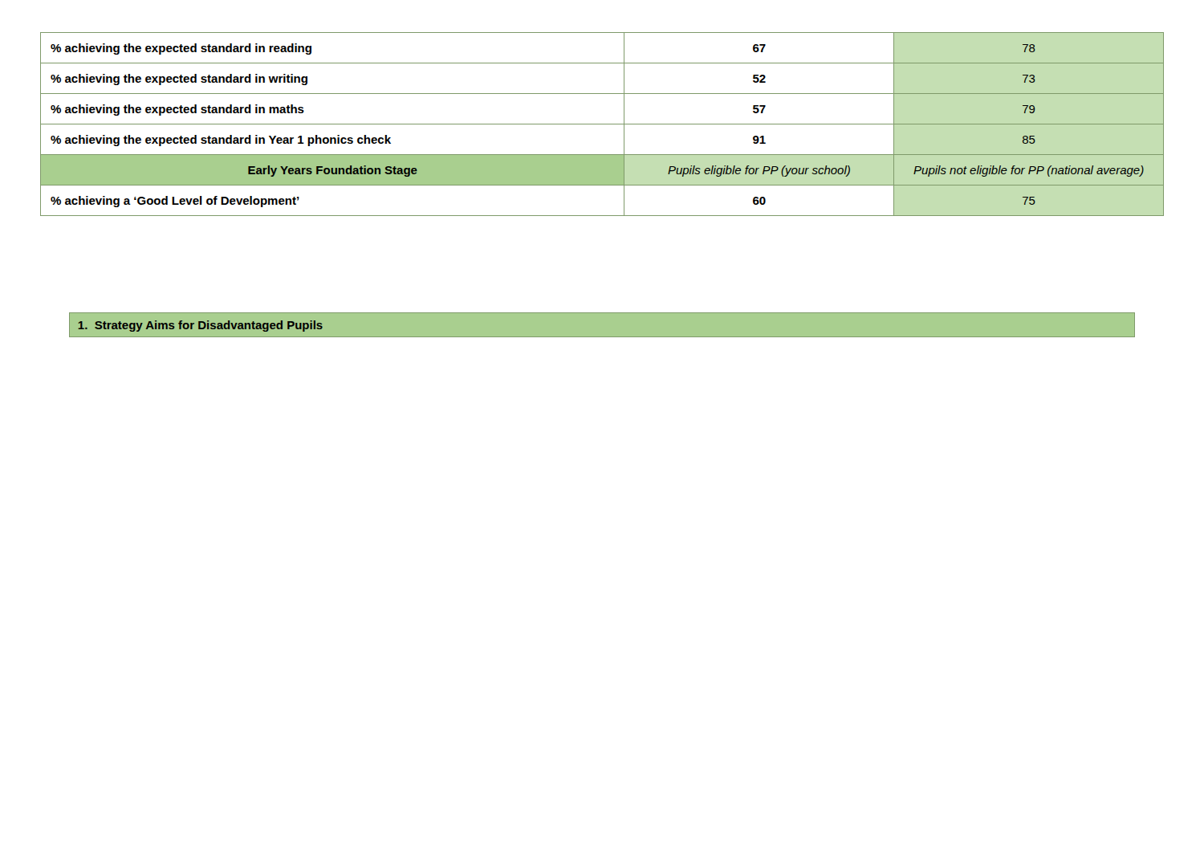| % achieving the expected standard in reading | 67 | 78 |
| % achieving the expected standard in writing | 52 | 73 |
| % achieving the expected standard in maths | 57 | 79 |
| % achieving the expected standard in Year 1 phonics check | 91 | 85 |
| Early Years Foundation Stage | Pupils eligible for PP (your school) | Pupils not eligible for PP (national average) |
| % achieving a ‘Good Level of Development’ | 60 | 75 |
1. Strategy Aims for Disadvantaged Pupils